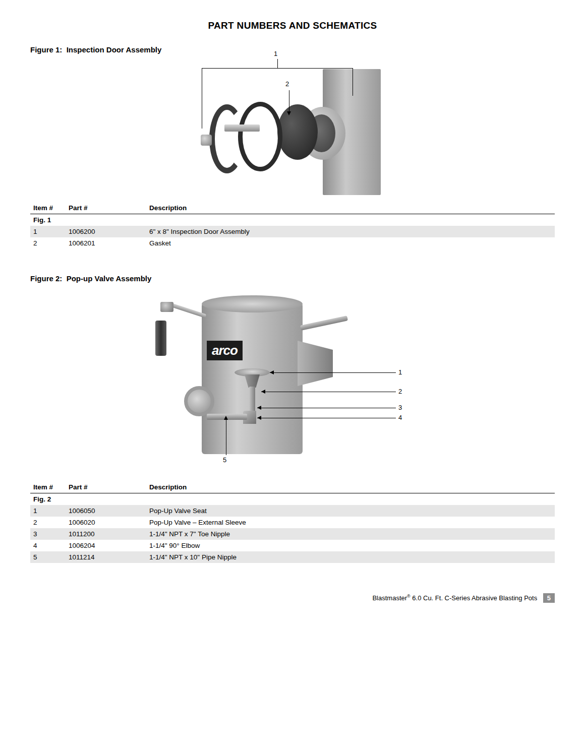PART NUMBERS AND SCHEMATICS
Figure 1: Inspection Door Assembly
1
2
| Item # | Part # | Description |
| --- | --- | --- |
| Fig. 1 | | |
| 1 | 1006200 | 6" x 8" Inspection Door Assembly |
| 2 | 1006201 | Gasket |
Figure 2: Pop-up Valve Assembly
arco
1
2
3
4
5
| Item # | Part # | Description |
| --- | --- | --- |
| Fig. 2 | | |
| 1 | 1006050 | Pop-Up Valve Seat |
| 2 | 1006020 | Pop-Up Valve – External Sleeve |
| 3 | 1011200 | 1-1/4" NPT x 7" Toe Nipple |
| 4 | 1006204 | 1-1/4" 90° Elbow |
| 5 | 1011214 | 1-1/4" NPT x 10" Pipe Nipple |
Blastmaster® 6.0 Cu. Ft. C-Series Abrasive Blasting Pots 5